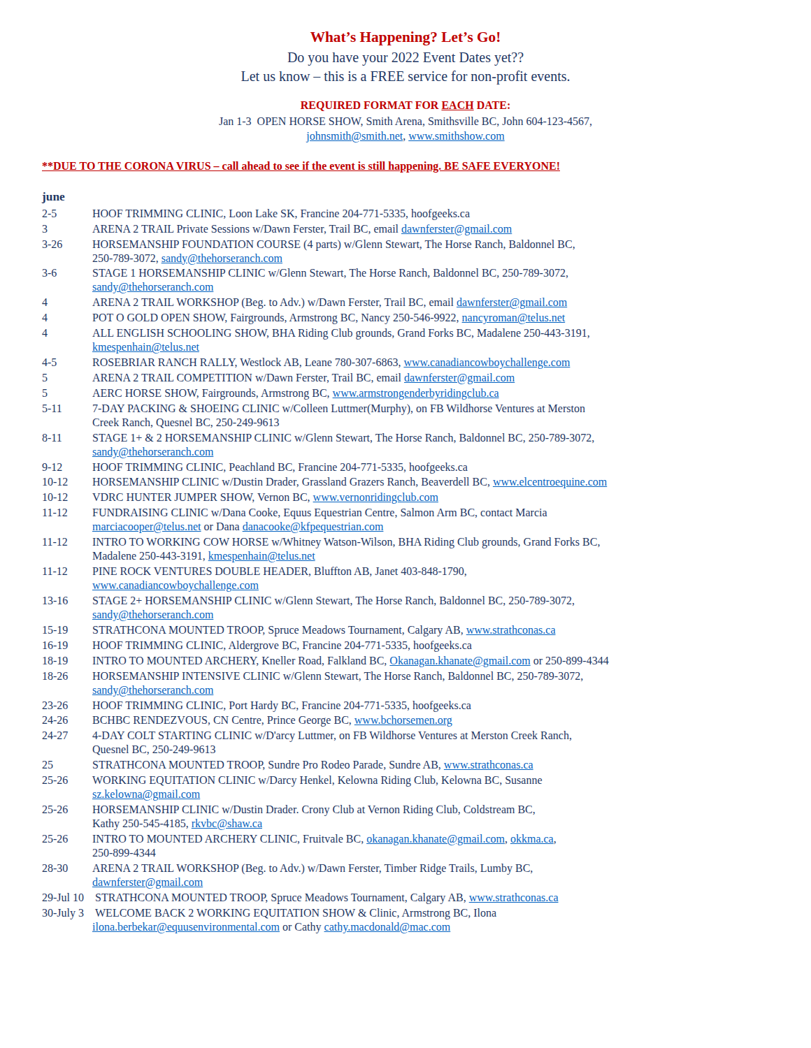What’s Happening? Let’s Go!
Do you have your 2022 Event Dates yet??
Let us know – this is a FREE service for non-profit events.
REQUIRED FORMAT FOR EACH DATE:
Jan 1-3 OPEN HORSE SHOW, Smith Arena, Smithsville BC, John 604-123-4567,
johnsmith@smith.net, www.smithshow.com
**DUE TO THE CORONA VIRUS – call ahead to see if the event is still happening. BE SAFE EVERYONE!
june
| 2-5 | HOOF TRIMMING CLINIC, Loon Lake SK, Francine 204-771-5335, hoofgeeks.ca |
| 3 | ARENA 2 TRAIL Private Sessions w/Dawn Ferster, Trail BC, email dawnferster@gmail.com |
| 3-26 | HORSEMANSHIP FOUNDATION COURSE (4 parts) w/Glenn Stewart, The Horse Ranch, Baldonnel BC, 250-789-3072, sandy@thehorseranch.com |
| 3-6 | STAGE 1 HORSEMANSHIP CLINIC w/Glenn Stewart, The Horse Ranch, Baldonnel BC, 250-789-3072, sandy@thehorseranch.com |
| 4 | ARENA 2 TRAIL WORKSHOP (Beg. to Adv.) w/Dawn Ferster, Trail BC, email dawnferster@gmail.com |
| 4 | POT O GOLD OPEN SHOW, Fairgrounds, Armstrong BC, Nancy 250-546-9922, nancyroman@telus.net |
| 4 | ALL ENGLISH SCHOOLING SHOW, BHA Riding Club grounds, Grand Forks BC, Madalene 250-443-3191, kmespenhain@telus.net |
| 4-5 | ROSEBRIAR RANCH RALLY, Westlock AB, Leane 780-307-6863, www.canadiancowboychallenge.com |
| 5 | ARENA 2 TRAIL COMPETITION w/Dawn Ferster, Trail BC, email dawnferster@gmail.com |
| 5 | AERC HORSE SHOW, Fairgrounds, Armstrong BC, www.armstrongenderbyridingclub.ca |
| 5-11 | 7-DAY PACKING & SHOEING CLINIC w/Colleen Luttmer(Murphy), on FB Wildhorse Ventures at Merston Creek Ranch, Quesnel BC, 250-249-9613 |
| 8-11 | STAGE 1+ & 2 HORSEMANSHIP CLINIC w/Glenn Stewart, The Horse Ranch, Baldonnel BC, 250-789-3072, sandy@thehorseranch.com |
| 9-12 | HOOF TRIMMING CLINIC, Peachland BC, Francine 204-771-5335, hoofgeeks.ca |
| 10-12 | HORSEMANSHIP CLINIC w/Dustin Drader, Grassland Grazers Ranch, Beaverdell BC, www.elcentroequine.com |
| 10-12 | VDRC HUNTER JUMPER SHOW, Vernon BC, www.vernonridingclub.com |
| 11-12 | FUNDRAISING CLINIC w/Dana Cooke, Equus Equestrian Centre, Salmon Arm BC, contact Marcia marciacooper@telus.net or Dana danacooke@kfpequestrian.com |
| 11-12 | INTRO TO WORKING COW HORSE w/Whitney Watson-Wilson, BHA Riding Club grounds, Grand Forks BC, Madalene 250-443-3191, kmespenhain@telus.net |
| 11-12 | PINE ROCK VENTURES DOUBLE HEADER, Bluffton AB, Janet 403-848-1790, www.canadiancowboychallenge.com |
| 13-16 | STAGE 2+ HORSEMANSHIP CLINIC w/Glenn Stewart, The Horse Ranch, Baldonnel BC, 250-789-3072, sandy@thehorseranch.com |
| 15-19 | STRATHCONA MOUNTED TROOP, Spruce Meadows Tournament, Calgary AB, www.strathconas.ca |
| 16-19 | HOOF TRIMMING CLINIC, Aldergrove BC, Francine 204-771-5335, hoofgeeks.ca |
| 18-19 | INTRO TO MOUNTED ARCHERY, Kneller Road, Falkland BC, Okanagan.khanate@gmail.com or 250-899-4344 |
| 18-26 | HORSEMANSHIP INTENSIVE CLINIC w/Glenn Stewart, The Horse Ranch, Baldonnel BC, 250-789-3072, sandy@thehorseranch.com |
| 23-26 | HOOF TRIMMING CLINIC, Port Hardy BC, Francine 204-771-5335, hoofgeeks.ca |
| 24-26 | BCHBC RENDEZVOUS, CN Centre, Prince George BC, www.bchorsemen.org |
| 24-27 | 4-DAY COLT STARTING CLINIC w/D'arcy Luttmer, on FB Wildhorse Ventures at Merston Creek Ranch, Quesnel BC, 250-249-9613 |
| 25 | STRATHCONA MOUNTED TROOP, Sundre Pro Rodeo Parade, Sundre AB, www.strathconas.ca |
| 25-26 | WORKING EQUITATION CLINIC w/Darcy Henkel, Kelowna Riding Club, Kelowna BC, Susanne sz.kelowna@gmail.com |
| 25-26 | HORSEMANSHIP CLINIC w/Dustin Drader. Crony Club at Vernon Riding Club, Coldstream BC, Kathy 250-545-4185, rkvbc@shaw.ca |
| 25-26 | INTRO TO MOUNTED ARCHERY CLINIC, Fruitvale BC, okanagan.khanate@gmail.com , okkma.ca , 250-899-4344 |
| 28-30 | ARENA 2 TRAIL WORKSHOP (Beg. to Adv.) w/Dawn Ferster, Timber Ridge Trails, Lumby BC, dawnferster@gmail.com |
| 29-Jul 10 | STRATHCONA MOUNTED TROOP, Spruce Meadows Tournament, Calgary AB, www.strathconas.ca |
| 30-July 3 | WELCOME BACK 2 WORKING EQUITATION SHOW & Clinic, Armstrong BC, Ilona ilona.berbekar@equusenvironmental.com or Cathy cathy.macdonald@mac.com |